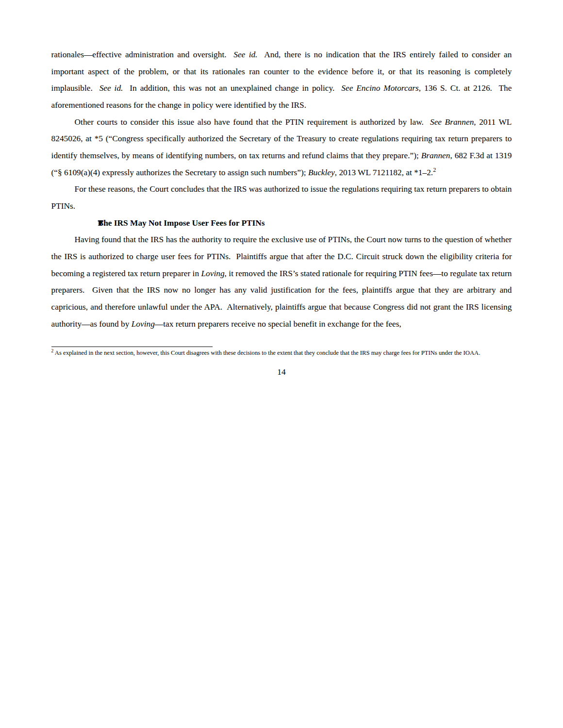rationales—effective administration and oversight. See id. And, there is no indication that the IRS entirely failed to consider an important aspect of the problem, or that its rationales ran counter to the evidence before it, or that its reasoning is completely implausible. See id. In addition, this was not an unexplained change in policy. See Encino Motorcars, 136 S. Ct. at 2126. The aforementioned reasons for the change in policy were identified by the IRS.
Other courts to consider this issue also have found that the PTIN requirement is authorized by law. See Brannen, 2011 WL 8245026, at *5 (“Congress specifically authorized the Secretary of the Treasury to create regulations requiring tax return preparers to identify themselves, by means of identifying numbers, on tax returns and refund claims that they prepare.”); Brannen, 682 F.3d at 1319 (“§ 6109(a)(4) expressly authorizes the Secretary to assign such numbers”); Buckley, 2013 WL 7121182, at *1–2.2
For these reasons, the Court concludes that the IRS was authorized to issue the regulations requiring tax return preparers to obtain PTINs.
B. The IRS May Not Impose User Fees for PTINs
Having found that the IRS has the authority to require the exclusive use of PTINs, the Court now turns to the question of whether the IRS is authorized to charge user fees for PTINs. Plaintiffs argue that after the D.C. Circuit struck down the eligibility criteria for becoming a registered tax return preparer in Loving, it removed the IRS’s stated rationale for requiring PTIN fees—to regulate tax return preparers. Given that the IRS now no longer has any valid justification for the fees, plaintiffs argue that they are arbitrary and capricious, and therefore unlawful under the APA. Alternatively, plaintiffs argue that because Congress did not grant the IRS licensing authority—as found by Loving—tax return preparers receive no special benefit in exchange for the fees,
2 As explained in the next section, however, this Court disagrees with these decisions to the extent that they conclude that the IRS may charge fees for PTINs under the IOAA.
14